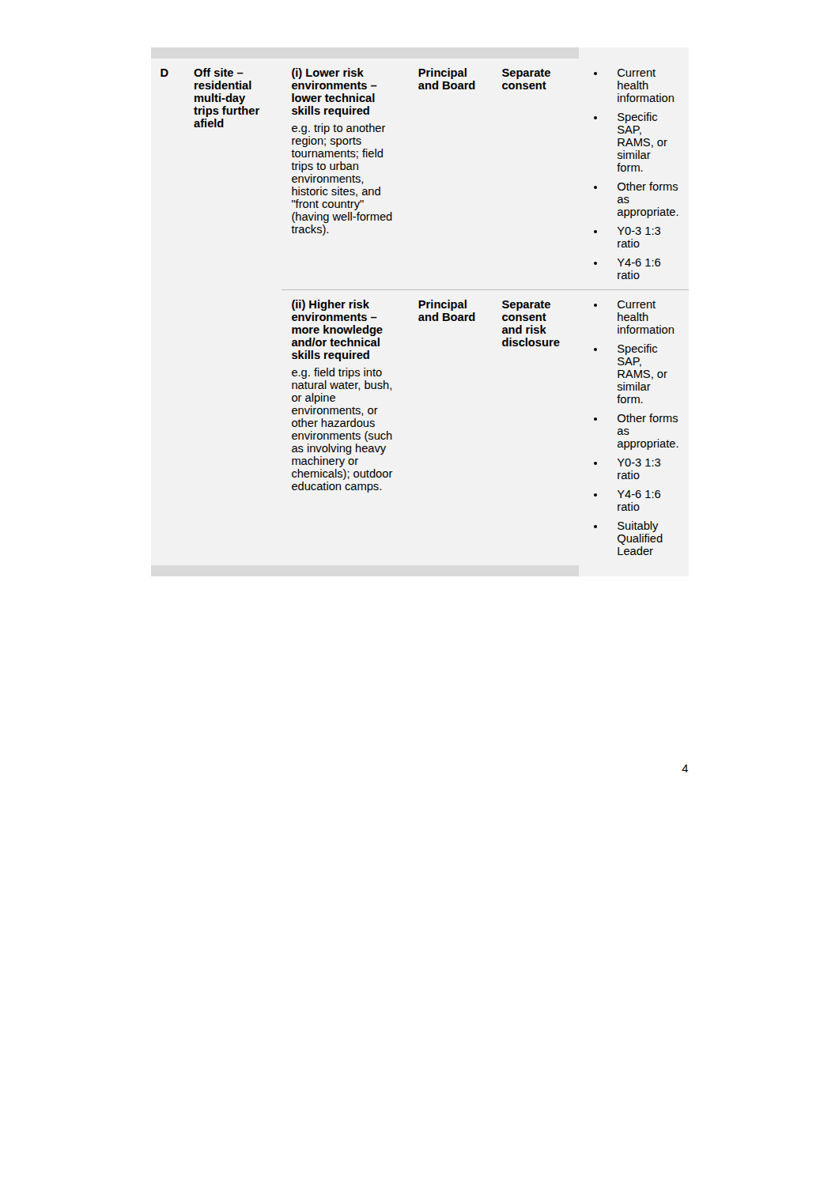| D | Off site – residential multi-day trips further afield | (i) Lower risk environments – lower technical skills required e.g. trip to another region; sports tournaments; field trips to urban environments, historic sites, and "front country" (having well-formed tracks). | Principal and Board | Separate consent | Current health information Specific SAP, RAMS, or similar form. Other forms as appropriate. Y0-3 1:3 ratio Y4-6 1:6 ratio |
| (ii) Higher risk environments – more knowledge and/or technical skills required e.g. field trips into natural water, bush, or alpine environments, or other hazardous environments (such as involving heavy machinery or chemicals); outdoor education camps. | Principal and Board | Separate consent and risk disclosure | Current health information Specific SAP, RAMS, or similar form. Other forms as appropriate. Y0-3 1:3 ratio Y4-6 1:6 ratio Suitably Qualified Leader |
4